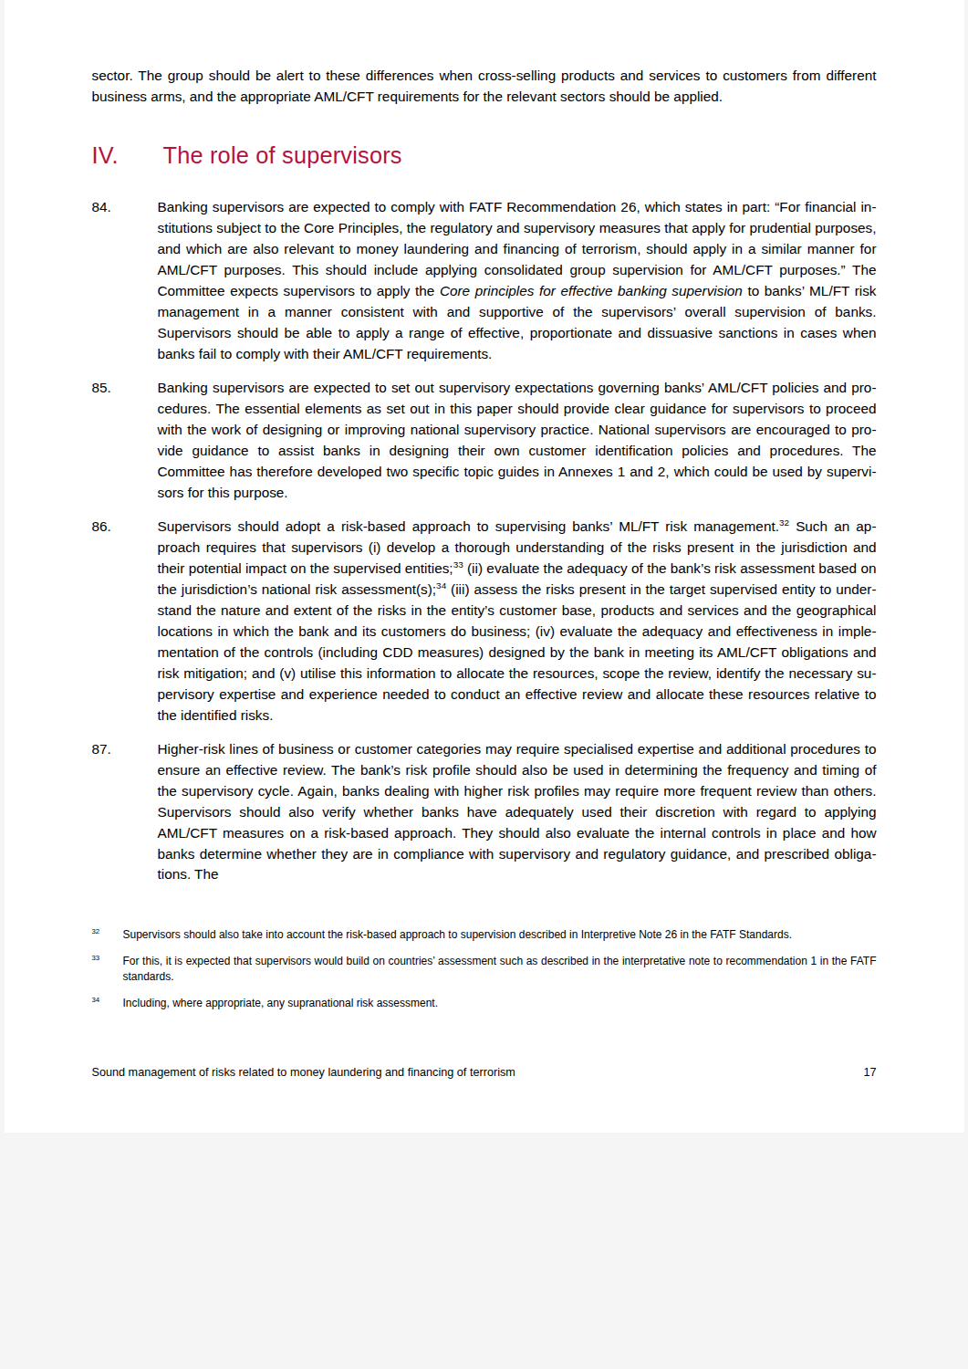sector. The group should be alert to these differences when cross-selling products and services to customers from different business arms, and the appropriate AML/CFT requirements for the relevant sectors should be applied.
IV. The role of supervisors
84.
Banking supervisors are expected to comply with FATF Recommendation 26, which states in part: “For financial institutions subject to the Core Principles, the regulatory and supervisory measures that apply for prudential purposes, and which are also relevant to money laundering and financing of terrorism, should apply in a similar manner for AML/CFT purposes. This should include applying consolidated group supervision for AML/CFT purposes.” The Committee expects supervisors to apply the Core principles for effective banking supervision to banks’ ML/FT risk management in a manner consistent with and supportive of the supervisors’ overall supervision of banks. Supervisors should be able to apply a range of effective, proportionate and dissuasive sanctions in cases when banks fail to comply with their AML/CFT requirements.
85.
Banking supervisors are expected to set out supervisory expectations governing banks’ AML/CFT policies and procedures. The essential elements as set out in this paper should provide clear guidance for supervisors to proceed with the work of designing or improving national supervisory practice. National supervisors are encouraged to provide guidance to assist banks in designing their own customer identification policies and procedures. The Committee has therefore developed two specific topic guides in Annexes 1 and 2, which could be used by supervisors for this purpose.
86.
Supervisors should adopt a risk-based approach to supervising banks’ ML/FT risk management.32 Such an approach requires that supervisors (i) develop a thorough understanding of the risks present in the jurisdiction and their potential impact on the supervised entities;33 (ii) evaluate the adequacy of the bank’s risk assessment based on the jurisdiction’s national risk assessment(s);34 (iii) assess the risks present in the target supervised entity to understand the nature and extent of the risks in the entity’s customer base, products and services and the geographical locations in which the bank and its customers do business; (iv) evaluate the adequacy and effectiveness in implementation of the controls (including CDD measures) designed by the bank in meeting its AML/CFT obligations and risk mitigation; and (v) utilise this information to allocate the resources, scope the review, identify the necessary supervisory expertise and experience needed to conduct an effective review and allocate these resources relative to the identified risks.
87.
Higher-risk lines of business or customer categories may require specialised expertise and additional procedures to ensure an effective review. The bank’s risk profile should also be used in determining the frequency and timing of the supervisory cycle. Again, banks dealing with higher risk profiles may require more frequent review than others. Supervisors should also verify whether banks have adequately used their discretion with regard to applying AML/CFT measures on a risk-based approach. They should also evaluate the internal controls in place and how banks determine whether they are in compliance with supervisory and regulatory guidance, and prescribed obligations. The
32
Supervisors should also take into account the risk-based approach to supervision described in Interpretive Note 26 in the FATF Standards.
33
For this, it is expected that supervisors would build on countries’ assessment such as described in the interpretative note to recommendation 1 in the FATF standards.
34
Including, where appropriate, any supranational risk assessment.
Sound management of risks related to money laundering and financing of terrorism
17